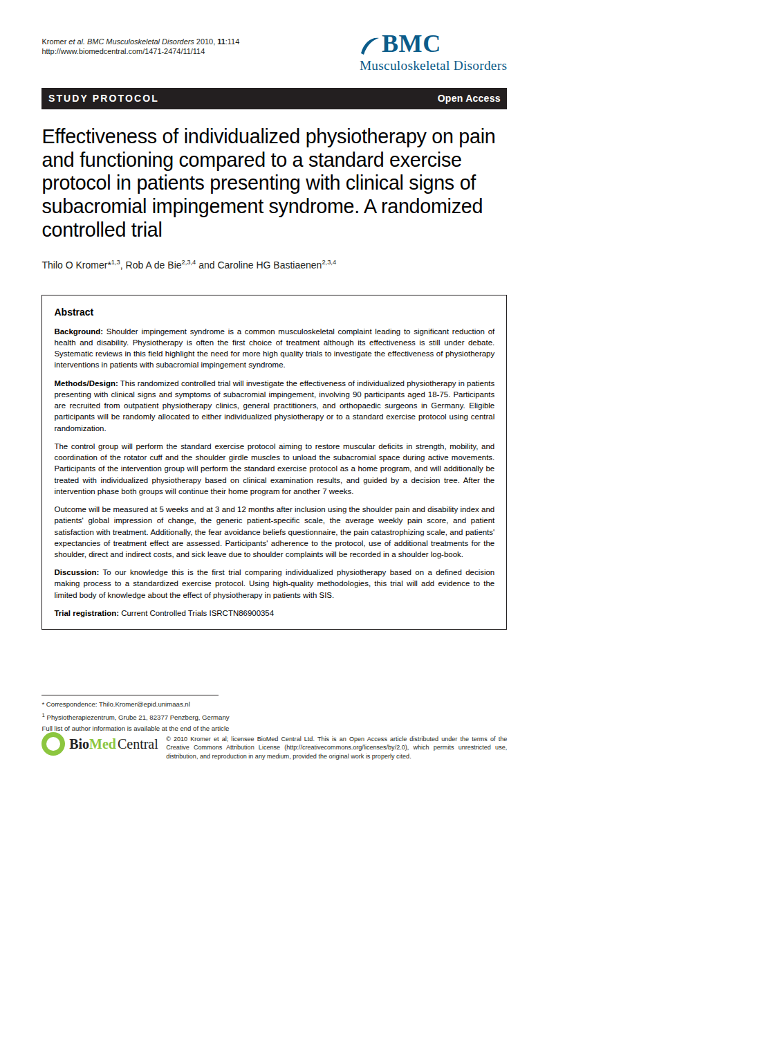Kromer et al. BMC Musculoskeletal Disorders 2010, 11:114
http://www.biomedcentral.com/1471-2474/11/114
BMC
Musculoskeletal Disorders
STUDY PROTOCOL Open Access
Effectiveness of individualized physiotherapy on pain and functioning compared to a standard exercise protocol in patients presenting with clinical signs of subacromial impingement syndrome. A randomized controlled trial
Thilo O Kromer*1,3, Rob A de Bie2,3,4 and Caroline HG Bastiaenen2,3,4
Abstract
Background: Shoulder impingement syndrome is a common musculoskeletal complaint leading to significant reduction of health and disability. Physiotherapy is often the first choice of treatment although its effectiveness is still under debate. Systematic reviews in this field highlight the need for more high quality trials to investigate the effectiveness of physiotherapy interventions in patients with subacromial impingement syndrome.
Methods/Design: This randomized controlled trial will investigate the effectiveness of individualized physiotherapy in patients presenting with clinical signs and symptoms of subacromial impingement, involving 90 participants aged 18-75. Participants are recruited from outpatient physiotherapy clinics, general practitioners, and orthopaedic surgeons in Germany. Eligible participants will be randomly allocated to either individualized physiotherapy or to a standard exercise protocol using central randomization.
The control group will perform the standard exercise protocol aiming to restore muscular deficits in strength, mobility, and coordination of the rotator cuff and the shoulder girdle muscles to unload the subacromial space during active movements. Participants of the intervention group will perform the standard exercise protocol as a home program, and will additionally be treated with individualized physiotherapy based on clinical examination results, and guided by a decision tree. After the intervention phase both groups will continue their home program for another 7 weeks.
Outcome will be measured at 5 weeks and at 3 and 12 months after inclusion using the shoulder pain and disability index and patients' global impression of change, the generic patient-specific scale, the average weekly pain score, and patient satisfaction with treatment. Additionally, the fear avoidance beliefs questionnaire, the pain catastrophizing scale, and patients' expectancies of treatment effect are assessed. Participants' adherence to the protocol, use of additional treatments for the shoulder, direct and indirect costs, and sick leave due to shoulder complaints will be recorded in a shoulder log-book.
Discussion: To our knowledge this is the first trial comparing individualized physiotherapy based on a defined decision making process to a standardized exercise protocol. Using high-quality methodologies, this trial will add evidence to the limited body of knowledge about the effect of physiotherapy in patients with SIS.
Trial registration: Current Controlled Trials ISRCTN86900354
* Correspondence: Thilo.Kromer@epid.unimaas.nl
1 Physiotherapiezentrum, Grube 21, 82377 Penzberg, Germany
Full list of author information is available at the end of the article
BioMed Central
© 2010 Kromer et al; licensee BioMed Central Ltd. This is an Open Access article distributed under the terms of the Creative Commons Attribution License (http://creativecommons.org/licenses/by/2.0), which permits unrestricted use, distribution, and reproduction in any medium, provided the original work is properly cited.